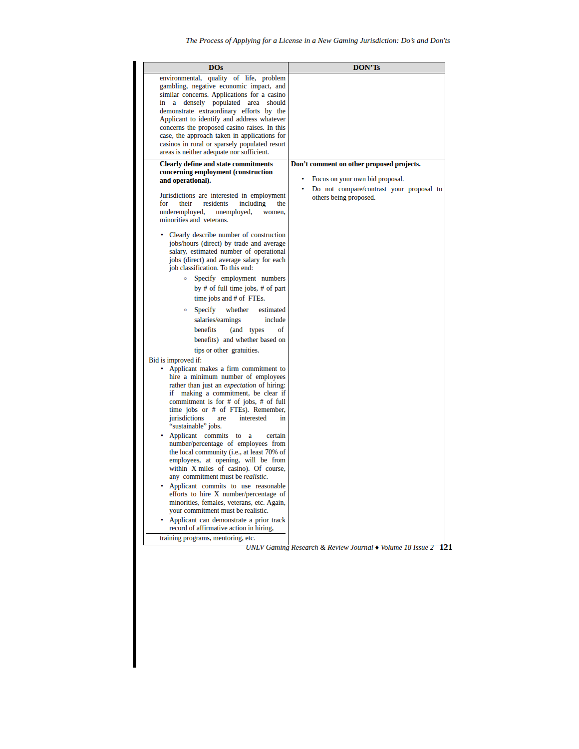The Process of Applying for a License in a New Gaming Jurisdiction: Do’s and Don'ts
| DOs | DON’Ts |
| --- | --- |
| environmental, quality of life, problem gambling, negative economic impact, and similar concerns. Applications for a casino in a densely populated area should demonstrate extraordinary efforts by the Applicant to identify and address whatever concerns the proposed casino raises. In this case, the approach taken in applications for casinos in rural or sparsely populated resort areas is neither adequate nor sufficient. | |
| Clearly define and state commitments concerning employment (construction and operational). Jurisdictions are interested in employment for their residents including the underemployed, unemployed, women, minorities and veterans. Clearly describe number of construction jobs/hours (direct) by trade and average salary, estimated number of operational jobs (direct) and average salary for each job classification. To this end: Specify employment numbers by # of full time jobs, # of part time jobs and # of FTEs. Specify whether estimated salaries/earnings include benefits (and types of benefits) and whether based on tips or other gratuities. Bid is improved if: Applicant makes a firm commitment to hire a minimum number of employees rather than just an expectation of hiring: if making a commitment, be clear if commitment is for # of jobs, # of full time jobs or # of FTEs). Remember, jurisdictions are interested in “sustainable” jobs. Applicant commits to a certain number/percentage of employees from the local community (i.e., at least 70% of employees, at opening, will be from within X miles of casino). Of course, any commitment must be realistic . Applicant commits to use reasonable efforts to hire X number/percentage of minorities, females, veterans, etc. Again, your commitment must be realistic. Applicant can demonstrate a prior track record of affirmative action in hiring, training programs, mentoring, etc. | Don’t comment on other proposed projects. Focus on your own bid proposal. Do not compare/contrast your proposal to others being proposed. |
UNLV Gaming Research & Review Journal ♦ Volume 18 Issue 2121